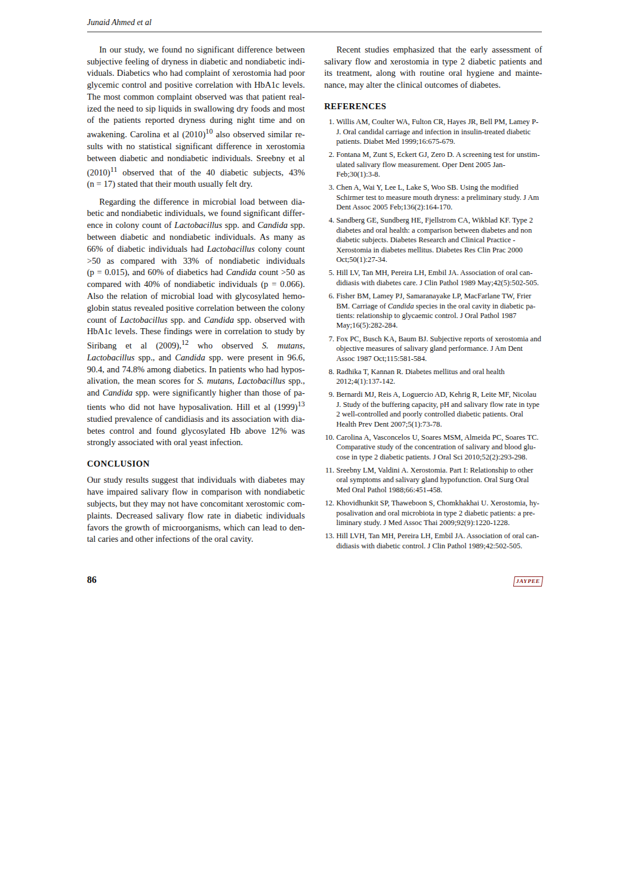Junaid Ahmed et al
In our study, we found no significant difference between subjective feeling of dryness in diabetic and nondiabetic individuals. Diabetics who had complaint of xerostomia had poor glycemic control and positive correlation with HbA1c levels. The most common complaint observed was that patient realized the need to sip liquids in swallowing dry foods and most of the patients reported dryness during night time and on awakening. Carolina et al (2010)10 also observed similar results with no statistical significant difference in xerostomia between diabetic and nondiabetic individuals. Sreebny et al (2010)11 observed that of the 40 diabetic subjects, 43% (n = 17) stated that their mouth usually felt dry.
Regarding the difference in microbial load between diabetic and nondiabetic individuals, we found significant difference in colony count of Lactobacillus spp. and Candida spp. between diabetic and nondiabetic individuals. As many as 66% of diabetic individuals had Lactobacillus colony count >50 as compared with 33% of nondiabetic individuals (p = 0.015), and 60% of diabetics had Candida count >50 as compared with 40% of nondiabetic individuals (p = 0.066). Also the relation of microbial load with glycosylated hemoglobin status revealed positive correlation between the colony count of Lactobacillus spp. and Candida spp. observed with HbA1c levels. These findings were in correlation to study by Siribang et al (2009),12 who observed S. mutans, Lactobacillus spp., and Candida spp. were present in 96.6, 90.4, and 74.8% among diabetics. In patients who had hyposalivation, the mean scores for S. mutans, Lactobacillus spp., and Candida spp. were significantly higher than those of patients who did not have hyposalivation. Hill et al (1999)13 studied prevalence of candidiasis and its association with diabetes control and found glycosylated Hb above 12% was strongly associated with oral yeast infection.
CONCLUSION
Our study results suggest that individuals with diabetes may have impaired salivary flow in comparison with nondiabetic subjects, but they may not have concomitant xerostomic complaints. Decreased salivary flow rate in diabetic individuals favors the growth of microorganisms, which can lead to dental caries and other infections of the oral cavity.
Recent studies emphasized that the early assessment of salivary flow and xerostomia in type 2 diabetic patients and its treatment, along with routine oral hygiene and maintenance, may alter the clinical outcomes of diabetes.
REFERENCES
Willis AM, Coulter WA, Fulton CR, Hayes JR, Bell PM, Lamey P-J. Oral candidal carriage and infection in insulin-treated diabetic patients. Diabet Med 1999;16:675-679.
Fontana M, Zunt S, Eckert GJ, Zero D. A screening test for unstimulated salivary flow measurement. Oper Dent 2005 Jan-Feb;30(1):3-8.
Chen A, Wai Y, Lee L, Lake S, Woo SB. Using the modified Schirmer test to measure mouth dryness: a preliminary study. J Am Dent Assoc 2005 Feb;136(2):164-170.
Sandberg GE, Sundberg HE, Fjellstrom CA, Wikblad KF. Type 2 diabetes and oral health: a comparison between diabetes and non diabetic subjects. Diabetes Research and Clinical Practice - Xerostomia in diabetes mellitus. Diabetes Res Clin Prac 2000 Oct;50(1):27-34.
Hill LV, Tan MH, Pereira LH, Embil JA. Association of oral candidiasis with diabetes care. J Clin Pathol 1989 May;42(5):502-505.
Fisher BM, Lamey PJ, Samaranayake LP, MacFarlane TW, Frier BM. Carriage of Candida species in the oral cavity in diabetic patients: relationship to glycaemic control. J Oral Pathol 1987 May;16(5):282-284.
Fox PC, Busch KA, Baum BJ. Subjective reports of xerostomia and objective measures of salivary gland performance. J Am Dent Assoc 1987 Oct;115:581-584.
Radhika T, Kannan R. Diabetes mellitus and oral health 2012;4(1):137-142.
Bernardi MJ, Reis A, Loguercio AD, Kehrig R, Leite MF, Nicolau J. Study of the buffering capacity, pH and salivary flow rate in type 2 well-controlled and poorly controlled diabetic patients. Oral Health Prev Dent 2007;5(1):73-78.
Carolina A, Vasconcelos U, Soares MSM, Almeida PC, Soares TC. Comparative study of the concentration of salivary and blood glucose in type 2 diabetic patients. J Oral Sci 2010;52(2):293-298.
Sreebny LM, Valdini A. Xerostomia. Part I: Relationship to other oral symptoms and salivary gland hypofunction. Oral Surg Oral Med Oral Pathol 1988;66:451-458.
Khovidhunkit SP, Thaweboon S, Chomkhakhai U. Xerostomia, hyposalivation and oral microbiota in type 2 diabetic patients: a preliminary study. J Med Assoc Thai 2009;92(9):1220-1228.
Hill LVH, Tan MH, Pereira LH, Embil JA. Association of oral candidiasis with diabetic control. J Clin Pathol 1989;42:502-505.
86 JAYPEE